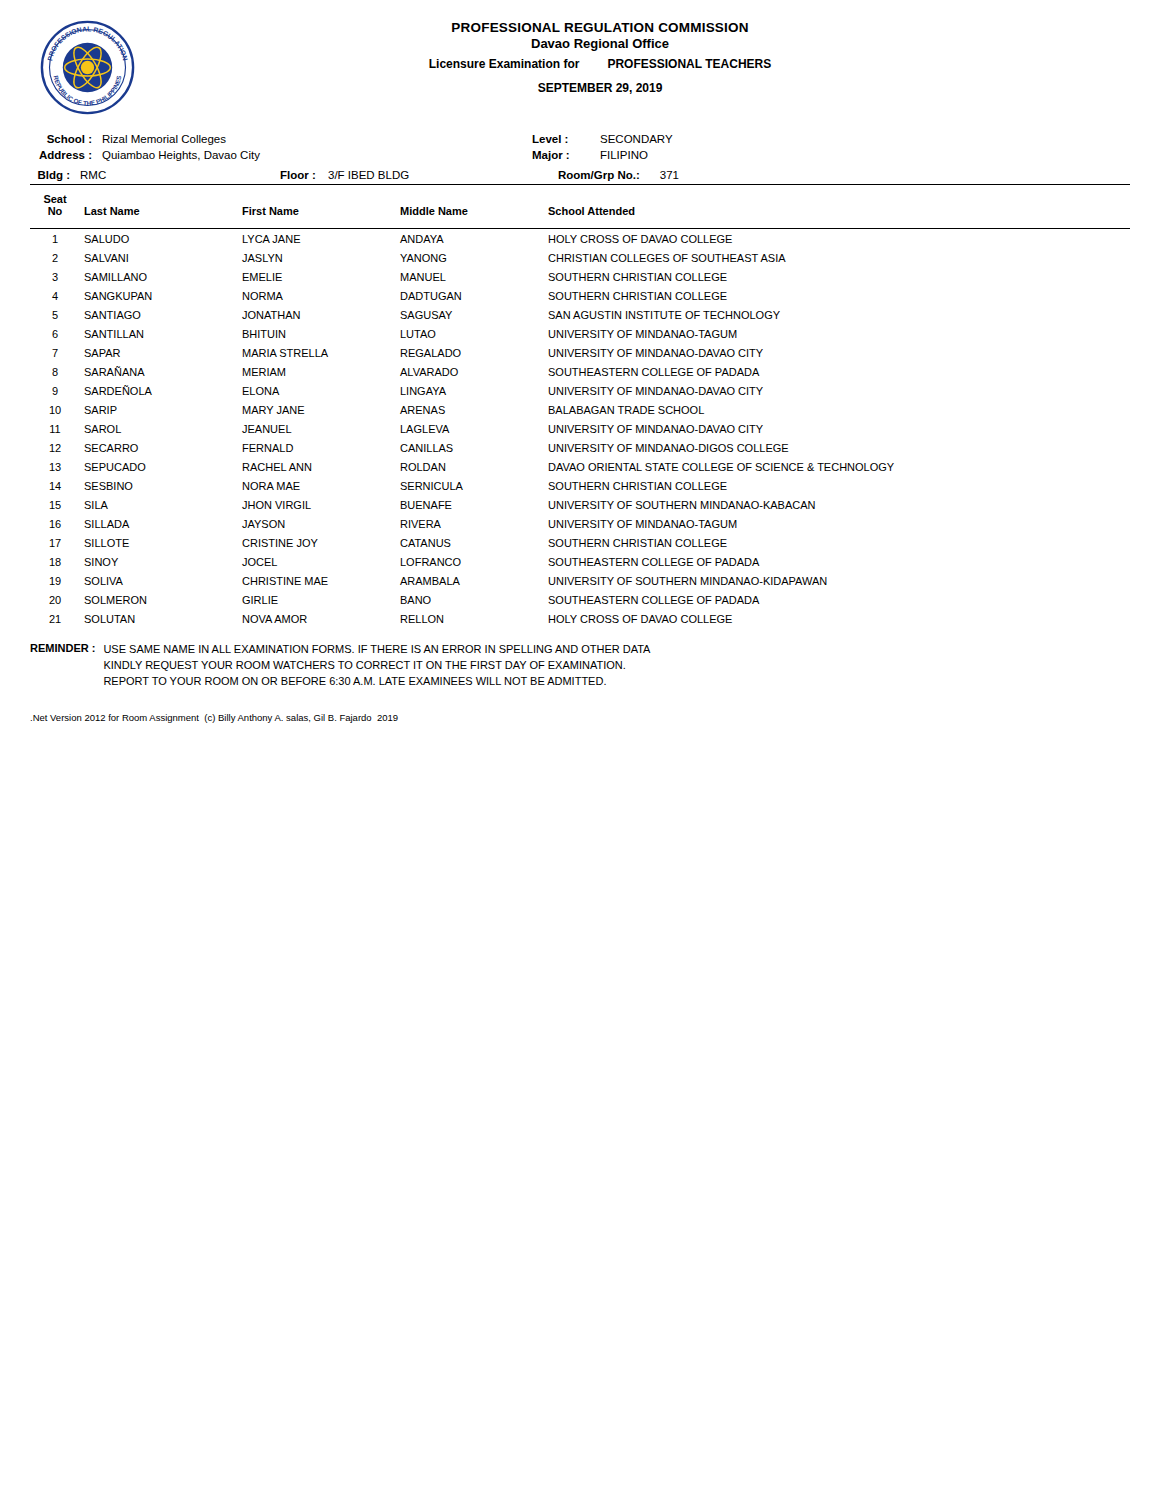PROFESSIONAL REGULATION REPUBLIC OF THE PHILIPPINES
PROFESSIONAL REGULATION COMMISSION
Davao Regional Office
Licensure Examination for PROFESSIONAL TEACHERS
SEPTEMBER 29, 2019
School :
Rizal Memorial Colleges
Level :
SECONDARY
Address :
Quiambao Heights, Davao City
Major :
FILIPINO
Bldg :
RMC
Floor :
3/F IBED BLDG
Room/Grp No.:
371
| Seat No | Last Name | First Name | Middle Name | School Attended |
| --- | --- | --- | --- | --- |
| 1 | SALUDO | LYCA JANE | ANDAYA | HOLY CROSS OF DAVAO COLLEGE |
| 2 | SALVANI | JASLYN | YANONG | CHRISTIAN COLLEGES OF SOUTHEAST ASIA |
| 3 | SAMILLANO | EMELIE | MANUEL | SOUTHERN CHRISTIAN COLLEGE |
| 4 | SANGKUPAN | NORMA | DADTUGAN | SOUTHERN CHRISTIAN COLLEGE |
| 5 | SANTIAGO | JONATHAN | SAGUSAY | SAN AGUSTIN INSTITUTE OF TECHNOLOGY |
| 6 | SANTILLAN | BHITUIN | LUTAO | UNIVERSITY OF MINDANAO-TAGUM |
| 7 | SAPAR | MARIA STRELLA | REGALADO | UNIVERSITY OF MINDANAO-DAVAO CITY |
| 8 | SARAÑANA | MERIAM | ALVARADO | SOUTHEASTERN COLLEGE OF PADADA |
| 9 | SARDEÑOLA | ELONA | LINGAYA | UNIVERSITY OF MINDANAO-DAVAO CITY |
| 10 | SARIP | MARY JANE | ARENAS | BALABAGAN TRADE SCHOOL |
| 11 | SAROL | JEANUEL | LAGLEVA | UNIVERSITY OF MINDANAO-DAVAO CITY |
| 12 | SECARRO | FERNALD | CANILLAS | UNIVERSITY OF MINDANAO-DIGOS COLLEGE |
| 13 | SEPUCADO | RACHEL ANN | ROLDAN | DAVAO ORIENTAL STATE COLLEGE OF SCIENCE & TECHNOLOGY |
| 14 | SESBINO | NORA MAE | SERNICULA | SOUTHERN CHRISTIAN COLLEGE |
| 15 | SILA | JHON VIRGIL | BUENAFE | UNIVERSITY OF SOUTHERN MINDANAO-KABACAN |
| 16 | SILLADA | JAYSON | RIVERA | UNIVERSITY OF MINDANAO-TAGUM |
| 17 | SILLOTE | CRISTINE JOY | CATANUS | SOUTHERN CHRISTIAN COLLEGE |
| 18 | SINOY | JOCEL | LOFRANCO | SOUTHEASTERN COLLEGE OF PADADA |
| 19 | SOLIVA | CHRISTINE MAE | ARAMBALA | UNIVERSITY OF SOUTHERN MINDANAO-KIDAPAWAN |
| 20 | SOLMERON | GIRLIE | BANO | SOUTHEASTERN COLLEGE OF PADADA |
| 21 | SOLUTAN | NOVA AMOR | RELLON | HOLY CROSS OF DAVAO COLLEGE |
REMINDER :
USE SAME NAME IN ALL EXAMINATION FORMS. IF THERE IS AN ERROR IN SPELLING AND OTHER DATA
KINDLY REQUEST YOUR ROOM WATCHERS TO CORRECT IT ON THE FIRST DAY OF EXAMINATION.
REPORT TO YOUR ROOM ON OR BEFORE 6:30 A.M. LATE EXAMINEES WILL NOT BE ADMITTED.
.Net Version 2012 for Room Assignment (c) Billy Anthony A. salas, Gil B. Fajardo 2019